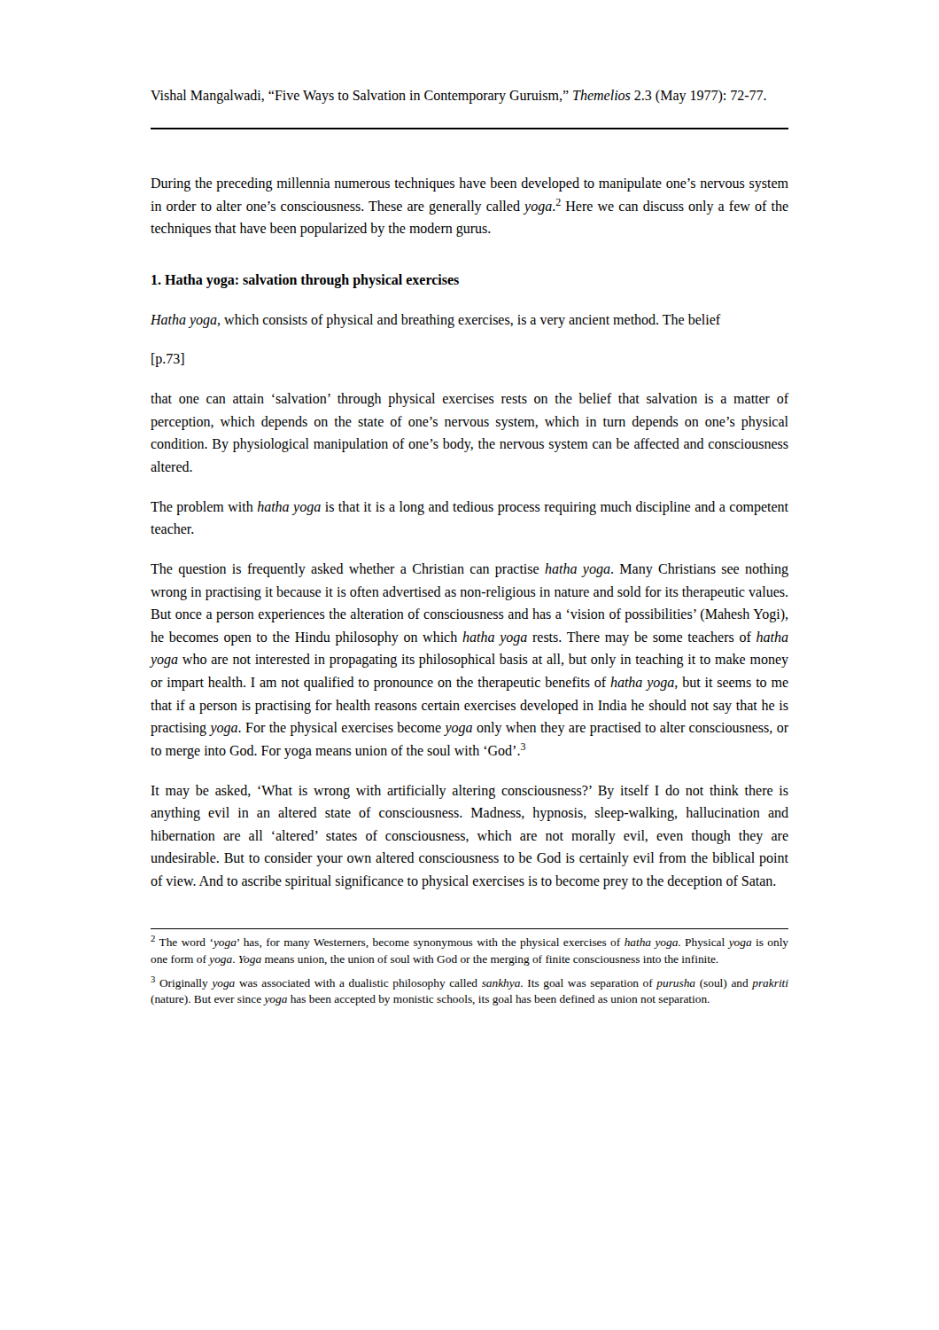Vishal Mangalwadi, “Five Ways to Salvation in Contemporary Guruism,” Themelios 2.3 (May 1977): 72-77.
During the preceding millennia numerous techniques have been developed to manipulate one’s nervous system in order to alter one’s consciousness. These are generally called yoga.2 Here we can discuss only a few of the techniques that have been popularized by the modern gurus.
1. Hatha yoga: salvation through physical exercises
Hatha yoga, which consists of physical and breathing exercises, is a very ancient method. The belief
[p.73]
that one can attain ‘salvation’ through physical exercises rests on the belief that salvation is a matter of perception, which depends on the state of one’s nervous system, which in turn depends on one’s physical condition. By physiological manipulation of one’s body, the nervous system can be affected and consciousness altered.
The problem with hatha yoga is that it is a long and tedious process requiring much discipline and a competent teacher.
The question is frequently asked whether a Christian can practise hatha yoga. Many Christians see nothing wrong in practising it because it is often advertised as non-religious in nature and sold for its therapeutic values. But once a person experiences the alteration of consciousness and has a ‘vision of possibilities’ (Mahesh Yogi), he becomes open to the Hindu philosophy on which hatha yoga rests. There may be some teachers of hatha yoga who are not interested in propagating its philosophical basis at all, but only in teaching it to make money or impart health. I am not qualified to pronounce on the therapeutic benefits of hatha yoga, but it seems to me that if a person is practising for health reasons certain exercises developed in India he should not say that he is practising yoga. For the physical exercises become yoga only when they are practised to alter consciousness, or to merge into God. For yoga means union of the soul with ‘God’.3
It may be asked, ‘What is wrong with artificially altering consciousness?’ By itself I do not think there is anything evil in an altered state of consciousness. Madness, hypnosis, sleep-walking, hallucination and hibernation are all ‘altered’ states of consciousness, which are not morally evil, even though they are undesirable. But to consider your own altered consciousness to be God is certainly evil from the biblical point of view. And to ascribe spiritual significance to physical exercises is to become prey to the deception of Satan.
2 The word ‘yoga’ has, for many Westerners, become synonymous with the physical exercises of hatha yoga. Physical yoga is only one form of yoga. Yoga means union, the union of soul with God or the merging of finite consciousness into the infinite.
3 Originally yoga was associated with a dualistic philosophy called sankhya. Its goal was separation of purusha (soul) and prakriti (nature). But ever since yoga has been accepted by monistic schools, its goal has been defined as union not separation.